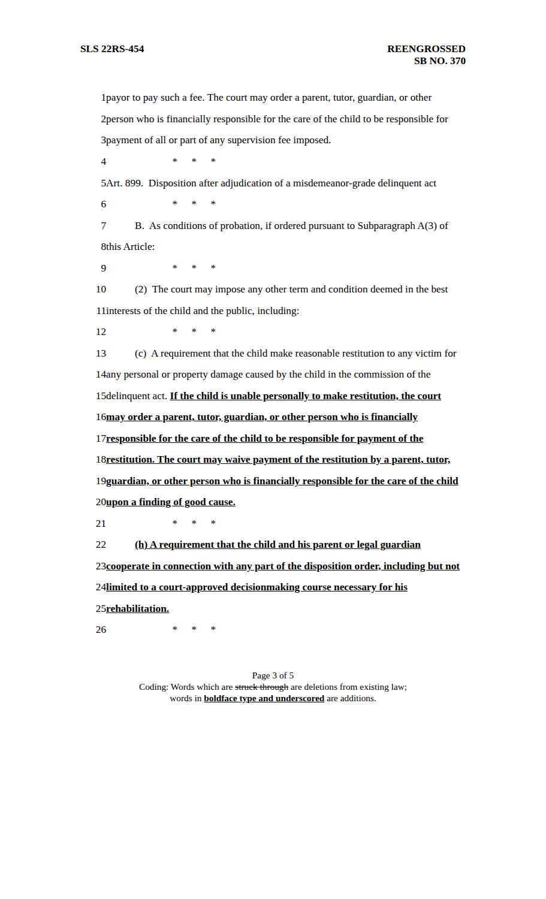SLS 22RS-454
REENGROSSED
SB NO. 370
| 1 | payor to pay such a fee. The court may order a parent, tutor, guardian, or other |
| 2 | person who is financially responsible for the care of the child to be responsible for |
| 3 | payment of all or part of any supervision fee imposed. |
| 4 | * * * |
| 5 | Art. 899. Disposition after adjudication of a misdemeanor-grade delinquent act |
| 6 | * * * |
| 7 | B. As conditions of probation, if ordered pursuant to Subparagraph A(3) of |
| 8 | this Article: |
| 9 | * * * |
| 10 | (2) The court may impose any other term and condition deemed in the best |
| 11 | interests of the child and the public, including: |
| 12 | * * * |
| 13 | (c) A requirement that the child make reasonable restitution to any victim for |
| 14 | any personal or property damage caused by the child in the commission of the |
| 15 | delinquent act. If the child is unable personally to make restitution, the court |
| 16 | may order a parent, tutor, guardian, or other person who is financially |
| 17 | responsible for the care of the child to be responsible for payment of the |
| 18 | restitution. The court may waive payment of the restitution by a parent, tutor, |
| 19 | guardian, or other person who is financially responsible for the care of the child |
| 20 | upon a finding of good cause. |
| 21 | * * * |
| 22 | (h) A requirement that the child and his parent or legal guardian |
| 23 | cooperate in connection with any part of the disposition order, including but not |
| 24 | limited to a court-approved decisionmaking course necessary for his |
| 25 | rehabilitation. |
| 26 | * * * |
Page 3 of 5
Coding: Words which are struck through are deletions from existing law;
words in boldface type and underscored are additions.